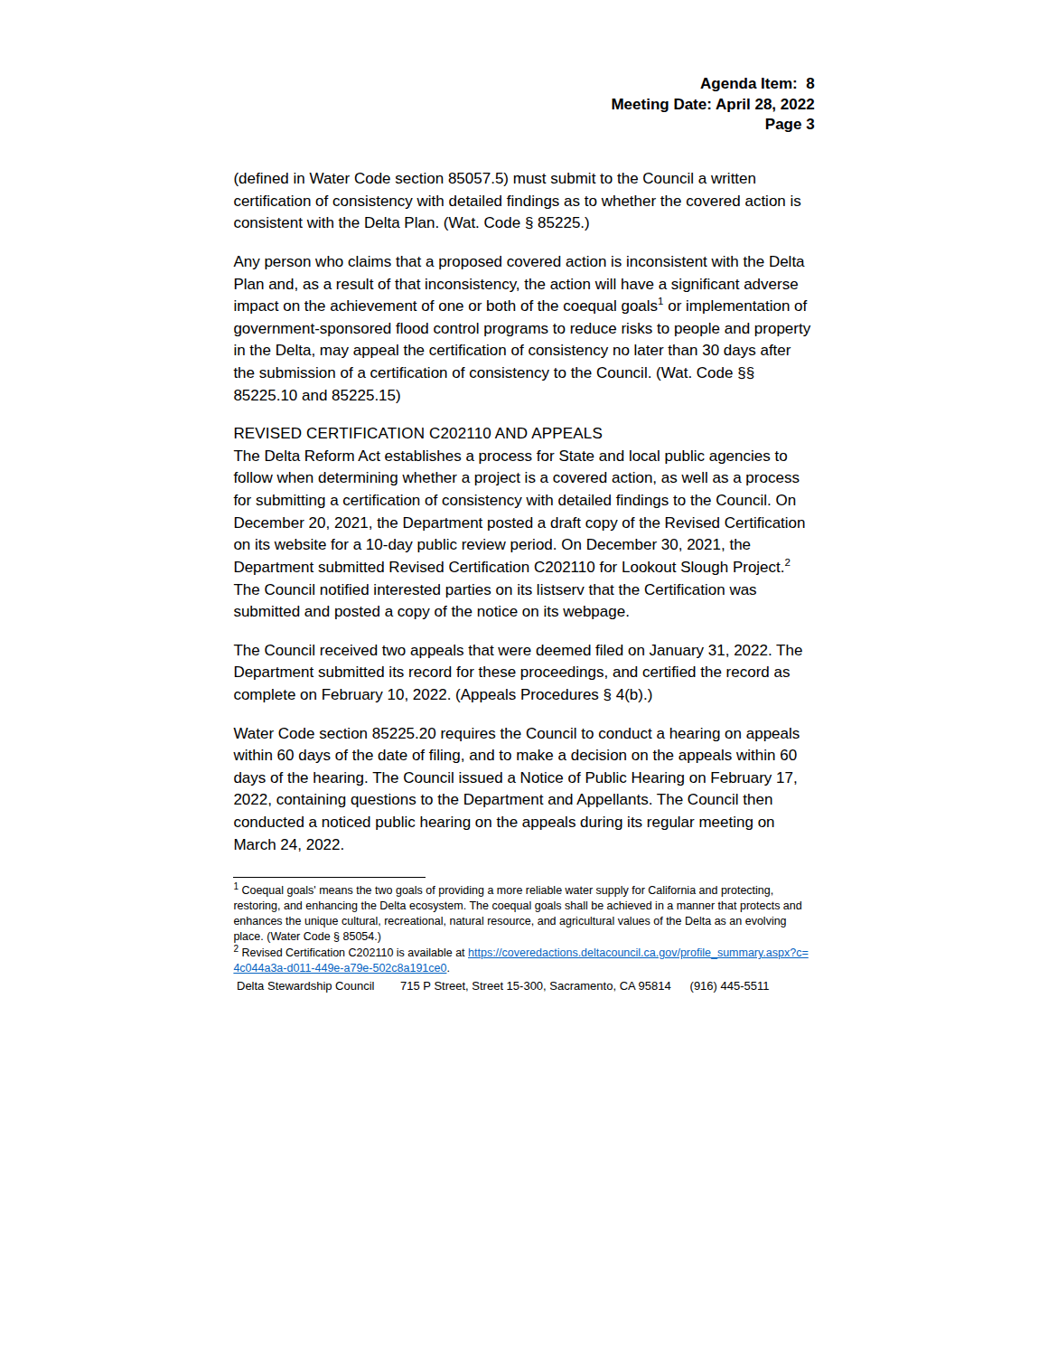Agenda Item: 8
Meeting Date: April 28, 2022
Page 3
(defined in Water Code section 85057.5) must submit to the Council a written certification of consistency with detailed findings as to whether the covered action is consistent with the Delta Plan. (Wat. Code § 85225.)
Any person who claims that a proposed covered action is inconsistent with the Delta Plan and, as a result of that inconsistency, the action will have a significant adverse impact on the achievement of one or both of the coequal goals1 or implementation of government-sponsored flood control programs to reduce risks to people and property in the Delta, may appeal the certification of consistency no later than 30 days after the submission of a certification of consistency to the Council. (Wat. Code §§ 85225.10 and 85225.15)
REVISED CERTIFICATION C202110 AND APPEALS
The Delta Reform Act establishes a process for State and local public agencies to follow when determining whether a project is a covered action, as well as a process for submitting a certification of consistency with detailed findings to the Council. On December 20, 2021, the Department posted a draft copy of the Revised Certification on its website for a 10-day public review period. On December 30, 2021, the Department submitted Revised Certification C202110 for Lookout Slough Project.2 The Council notified interested parties on its listserv that the Certification was submitted and posted a copy of the notice on its webpage.
The Council received two appeals that were deemed filed on January 31, 2022. The Department submitted its record for these proceedings, and certified the record as complete on February 10, 2022. (Appeals Procedures § 4(b).)
Water Code section 85225.20 requires the Council to conduct a hearing on appeals within 60 days of the date of filing, and to make a decision on the appeals within 60 days of the hearing. The Council issued a Notice of Public Hearing on February 17, 2022, containing questions to the Department and Appellants. The Council then conducted a noticed public hearing on the appeals during its regular meeting on March 24, 2022.
1 Coequal goals' means the two goals of providing a more reliable water supply for California and protecting, restoring, and enhancing the Delta ecosystem. The coequal goals shall be achieved in a manner that protects and enhances the unique cultural, recreational, natural resource, and agricultural values of the Delta as an evolving place. (Water Code § 85054.)
2 Revised Certification C202110 is available at https://coveredactions.deltacouncil.ca.gov/profile_summary.aspx?c=4c044a3a-d011-449e-a79e-502c8a191ce0.
Delta Stewardship Council 715 P Street, Street 15-300, Sacramento, CA 95814 (916) 445-5511